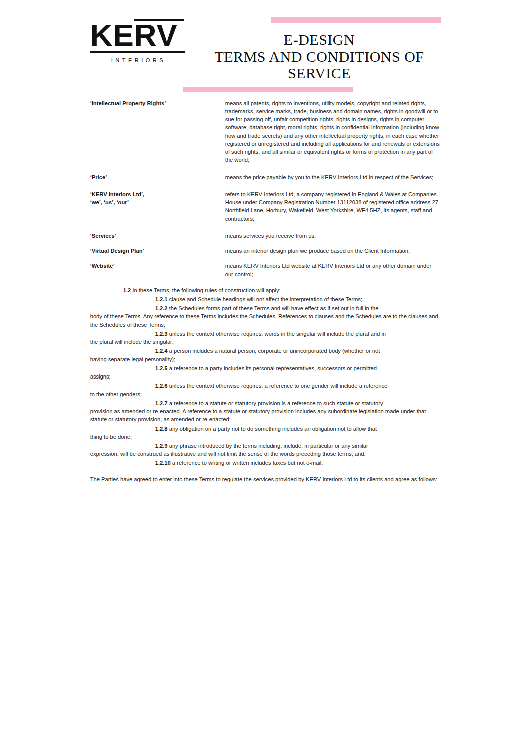KE RV
INTERIORS
E-DESIGN
TERMS AND CONDITIONS OF SERVICE
| ‘Intellectual Property Rights’ | means all patents, rights to inventions, utility models, copyright and related rights, trademarks, service marks, trade, business and domain names, rights in goodwill or to sue for passing off, unfair competition rights, rights in designs, rights in computer software, database right, moral rights, rights in confidential information (including know-how and trade secrets) and any other intellectual property rights, in each case whether registered or unregistered and including all applications for and renewals or extensions of such rights, and all similar or equivalent rights or forms of protection in any part of the world; |
| ‘Price’ | means the price payable by you to the KERV Interiors Ltd in respect of the Services; |
| ‘KERV Interiors Ltd’, ‘we’, ‘us’, ‘our’ | refers to KERV Interiors Ltd, a company registered in England & Wales at Companies House under Company Registration Number 13112038 of registered office address 27 Northfield Lane, Horbury, Wakefield, West Yorkshire, WF4 5HZ, its agents, staff and contractors; |
| ‘Services’ | means services you receive from us; |
| ‘Virtual Design Plan’ | means an interior design plan we produce based on the Client Information; |
| ‘Website’ | means KERV Interiors Ltd website at KERV Interiors Ltd or any other domain under our control; |
1.2 In these Terms, the following rules of construction will apply:
1.2.1 clause and Schedule headings will not affect the interpretation of these Terms;
1.2.2 the Schedules forms part of these Terms and will have effect as if set out in full in the body of these Terms. Any reference to these Terms includes the Schedules. References to clauses and the Schedules are to the clauses and the Schedules of these Terms;
1.2.3 unless the context otherwise requires, words in the singular will include the plural and in the plural will include the singular;
1.2.4 a person includes a natural person, corporate or unincorporated body (whether or not having separate legal personality);
1.2.5 a reference to a party includes its personal representatives, successors or permitted assigns;
1.2.6 unless the context otherwise requires, a reference to one gender will include a reference to the other genders;
1.2.7 a reference to a statute or statutory provision is a reference to such statute or statutory provision as amended or re-enacted. A reference to a statute or statutory provision includes any subordinate legislation made under that statute or statutory provision, as amended or re-enacted;
1.2.8 any obligation on a party not to do something includes an obligation not to allow that thing to be done;
1.2.9 any phrase introduced by the terms including, include, in particular or any similar expression, will be construed as illustrative and will not limit the sense of the words preceding those terms; and.
1.2.10 a reference to writing or written includes faxes but not e-mail.
The Parties have agreed to enter into these Terms to regulate the services provided by KERV Interiors Ltd to its clients and agree as follows: